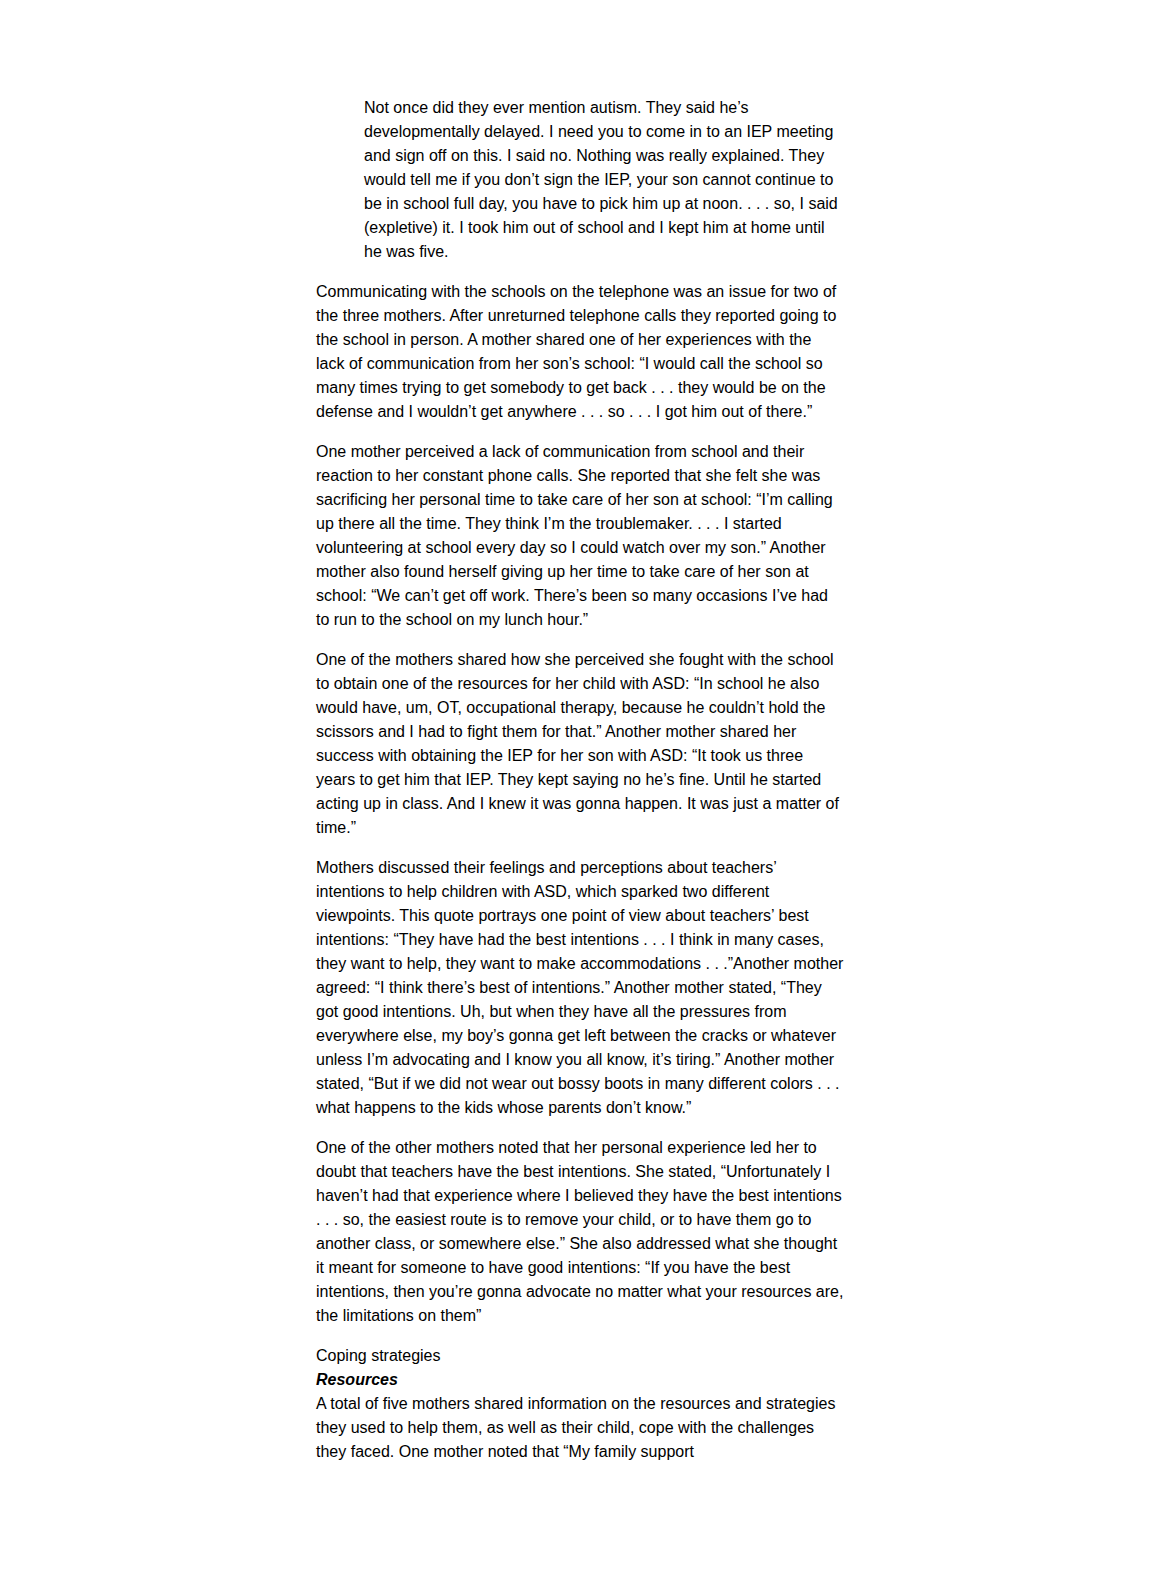Not once did they ever mention autism. They said he’s developmentally delayed. I need you to come in to an IEP meeting and sign off on this. I said no. Nothing was really explained. They would tell me if you don’t sign the IEP, your son cannot continue to be in school full day, you have to pick him up at noon. . . . so, I said (expletive) it. I took him out of school and I kept him at home until he was five.
Communicating with the schools on the telephone was an issue for two of the three mothers. After unreturned telephone calls they reported going to the school in person. A mother shared one of her experiences with the lack of communication from her son’s school: “I would call the school so many times trying to get somebody to get back . . . they would be on the defense and I wouldn’t get anywhere . . . so . . . I got him out of there.”
One mother perceived a lack of communication from school and their reaction to her constant phone calls. She reported that she felt she was sacrificing her personal time to take care of her son at school: “I’m calling up there all the time. They think I’m the troublemaker. . . . I started volunteering at school every day so I could watch over my son.” Another mother also found herself giving up her time to take care of her son at school: “We can’t get off work. There’s been so many occasions I’ve had to run to the school on my lunch hour.”
One of the mothers shared how she perceived she fought with the school to obtain one of the resources for her child with ASD: “In school he also would have, um, OT, occupational therapy, because he couldn’t hold the scissors and I had to fight them for that.” Another mother shared her success with obtaining the IEP for her son with ASD: “It took us three years to get him that IEP. They kept saying no he’s fine. Until he started acting up in class. And I knew it was gonna happen. It was just a matter of time.”
Mothers discussed their feelings and perceptions about teachers’ intentions to help children with ASD, which sparked two different viewpoints. This quote portrays one point of view about teachers’ best intentions: “They have had the best intentions . . . I think in many cases, they want to help, they want to make accommodations . . .”Another mother agreed: “I think there’s best of intentions.” Another mother stated, “They got good intentions. Uh, but when they have all the pressures from everywhere else, my boy’s gonna get left between the cracks or whatever unless I’m advocating and I know you all know, it’s tiring.” Another mother stated, “But if we did not wear out bossy boots in many different colors . . . what happens to the kids whose parents don’t know.”
One of the other mothers noted that her personal experience led her to doubt that teachers have the best intentions. She stated, “Unfortunately I haven’t had that experience where I believed they have the best intentions . . . so, the easiest route is to remove your child, or to have them go to another class, or somewhere else.” She also addressed what she thought it meant for someone to have good intentions: “If you have the best intentions, then you’re gonna advocate no matter what your resources are, the limitations on them”
Coping strategies
Resources
A total of five mothers shared information on the resources and strategies they used to help them, as well as their child, cope with the challenges they faced. One mother noted that “My family support